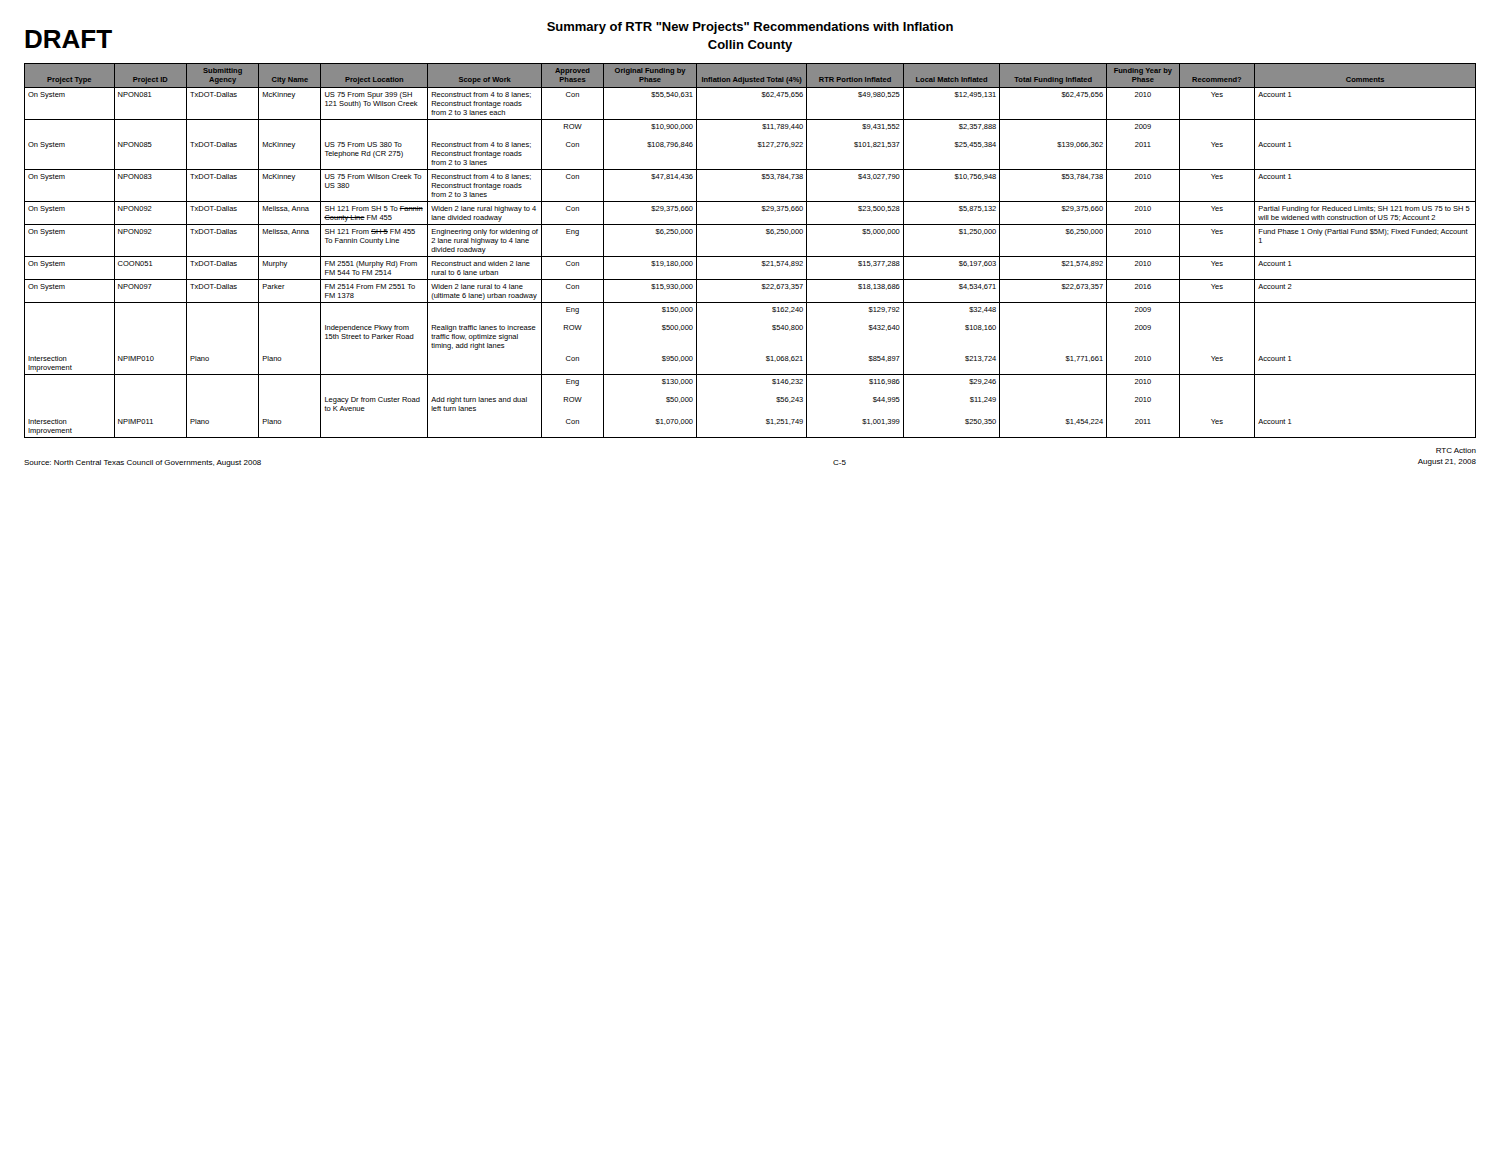DRAFT
Summary of RTR "New Projects" Recommendations with Inflation
Collin County
| Project Type | Project ID | Submitting Agency | City Name | Project Location | Scope of Work | Approved Phases | Original Funding by Phase | Inflation Adjusted Total (4%) | RTR Portion Inflated | Local Match Inflated | Total Funding Inflated | Funding Year by Phase | Recommend? | Comments |
| --- | --- | --- | --- | --- | --- | --- | --- | --- | --- | --- | --- | --- | --- | --- |
| On System | NPON081 | TxDOT-Dallas | McKinney | US 75 From Spur 399 (SH 121 South) To Wilson Creek | Reconstruct from 4 to 8 lanes; Reconstruct frontage roads from 2 to 3 lanes each | Con | $55,540,631 | $62,475,656 | $49,980,525 | $12,495,131 | $62,475,656 | 2010 | Yes | Account 1 |
| | | | | | | ROW | $10,900,000 | $11,789,440 | $9,431,552 | $2,357,888 | | 2009 | | |
| On System | NPON085 | TxDOT-Dallas | McKinney | US 75 From US 380 To Telephone Rd (CR 275) | Reconstruct from 4 to 8 lanes; Reconstruct frontage roads from 2 to 3 lanes | Con | $108,796,846 | $127,276,922 | $101,821,537 | $25,455,384 | $139,066,362 | 2011 | Yes | Account 1 |
| On System | NPON083 | TxDOT-Dallas | McKinney | US 75 From Wilson Creek To US 380 | Reconstruct from 4 to 8 lanes; Reconstruct frontage roads from 2 to 3 lanes | Con | $47,814,436 | $53,784,738 | $43,027,790 | $10,756,948 | $53,784,738 | 2010 | Yes | Account 1 |
| On System | NPON092 | TxDOT-Dallas | Melissa, Anna | SH 121 From SH 5 To Fannin County Line FM 455 | Widen 2 lane rural highway to 4 lane divided roadway | Con | $29,375,660 | $29,375,660 | $23,500,528 | $5,875,132 | $29,375,660 | 2010 | Yes | Partial Funding for Reduced Limits; SH 121 from US 75 to SH 5 will be widened with construction of US 75; Account 2 |
| On System | NPON092 | TxDOT-Dallas | Melissa, Anna | SH 121 From SH 5 FM 455 To Fannin County Line | Engineering only for widening of 2 lane rural highway to 4 lane divided roadway | Eng | $6,250,000 | $6,250,000 | $5,000,000 | $1,250,000 | $6,250,000 | 2010 | Yes | Fund Phase 1 Only (Partial Fund $5M); Fixed Funded; Account 1 |
| On System | COON051 | TxDOT-Dallas | Murphy | FM 2551 (Murphy Rd) From FM 544 To FM 2514 | Reconstruct and widen 2 lane rural to 6 lane urban | Con | $19,180,000 | $21,574,892 | $15,377,288 | $6,197,603 | $21,574,892 | 2010 | Yes | Account 1 |
| On System | NPON097 | TxDOT-Dallas | Parker | FM 2514 From FM 2551 To FM 1378 | Widen 2 lane rural to 4 lane (ultimate 6 lane) urban roadway | Con | $15,930,000 | $22,673,357 | $18,138,686 | $4,534,671 | $22,673,357 | 2016 | Yes | Account 2 |
| | | | | | | Eng | $150,000 | $162,240 | $129,792 | $32,448 | | 2009 | | |
| | | | | Independence Pkwy from 15th Street to Parker Road | Realign traffic lanes to increase traffic flow, optimize signal timing, add right lanes | ROW | $500,000 | $540,800 | $432,640 | $108,160 | | 2009 | | |
| Intersection Improvement | NPIMP010 | Plano | Plano | | | Con | $950,000 | $1,068,621 | $854,897 | $213,724 | $1,771,661 | 2010 | Yes | Account 1 |
| | | | | | | Eng | $130,000 | $146,232 | $116,986 | $29,246 | | 2010 | | |
| | | | | Legacy Dr from Custer Road to K Avenue | Add right turn lanes and dual left turn lanes | ROW | $50,000 | $56,243 | $44,995 | $11,249 | | 2010 | | |
| Intersection Improvement | NPIMP011 | Plano | Plano | | | Con | $1,070,000 | $1,251,749 | $1,001,399 | $250,350 | $1,454,224 | 2011 | Yes | Account 1 |
Source: North Central Texas Council of Governments, August 2008
C-5
RTC Action
August 21, 2008